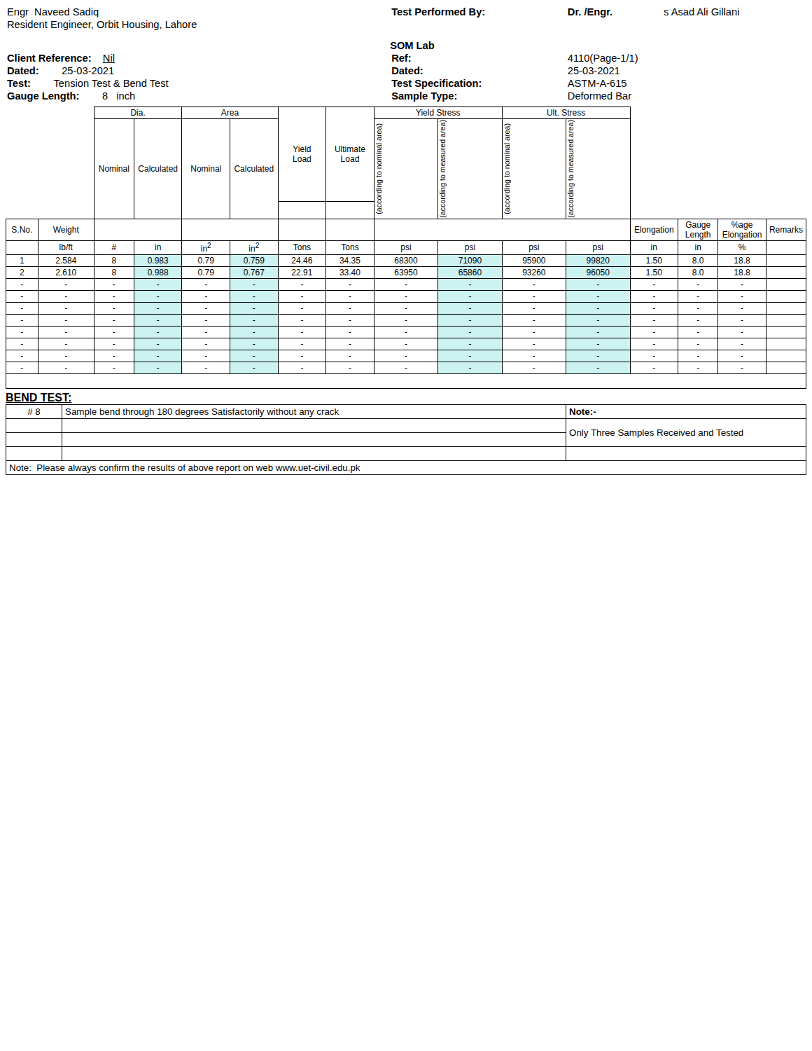| Engr Naveed Sadiq | Test Performed By: | Dr. /Engr. | s Asad Ali Gillani |
| Resident Engineer, Orbit Housing, Lahore | | | |
| | SOM Lab |
| Client Reference: Nil | Ref: | 4110(Page-1/1) |
| Dated: 25-03-2021 | Dated: | 25-03-2021 |
| Test: Tension Test & Bend Test | Test Specification: | ASTM-A-615 |
| Gauge Length: 8 inch | Sample Type: | Deformed Bar |
| | | Dia. | Area | Yield Load | Ultimate Load | Yield Stress | Ult. Stress | | | | |
| Nominal | Calculated | Nominal | Calculated | (according to nominal area) | (according to measured area) | (according to nominal area) | (according to measured area) |
| S.No. | Weight | | | | | | Elongation | Gauge Length | %age Elongation | Remarks |
| | lb/ft | # | in | in 2 | in 2 | Tons | Tons | psi | psi | psi | psi | in | in | % | |
| 1 | 2.584 | 8 | 0.983 | 0.79 | 0.759 | 24.46 | 34.35 | 68300 | 71090 | 95900 | 99820 | 1.50 | 8.0 | 18.8 | |
| 2 | 2.610 | 8 | 0.988 | 0.79 | 0.767 | 22.91 | 33.40 | 63950 | 65860 | 93260 | 96050 | 1.50 | 8.0 | 18.8 | |
| - | - | - | - | - | - | - | - | - | - | - | - | - | - | - | |
| - | - | - | - | - | - | - | - | - | - | - | - | - | - | - | |
| - | - | - | - | - | - | - | - | - | - | - | - | - | - | - | |
| - | - | - | - | - | - | - | - | - | - | - | - | - | - | - | |
| - | - | - | - | - | - | - | - | - | - | - | - | - | - | - | |
| - | - | - | - | - | - | - | - | - | - | - | - | - | - | - | |
| - | - | - | - | - | - | - | - | - | - | - | - | - | - | - | |
| - | - | - | - | - | - | - | - | - | - | - | - | - | - | - | |
BEND TEST:
| # 8 | Sample bend through 180 degrees Satisfactorily without any crack | Note:- |
| | | Only Three Samples Received and Tested |
| Note: Please always confirm the results of above report on web www.uet-civil.edu.pk |